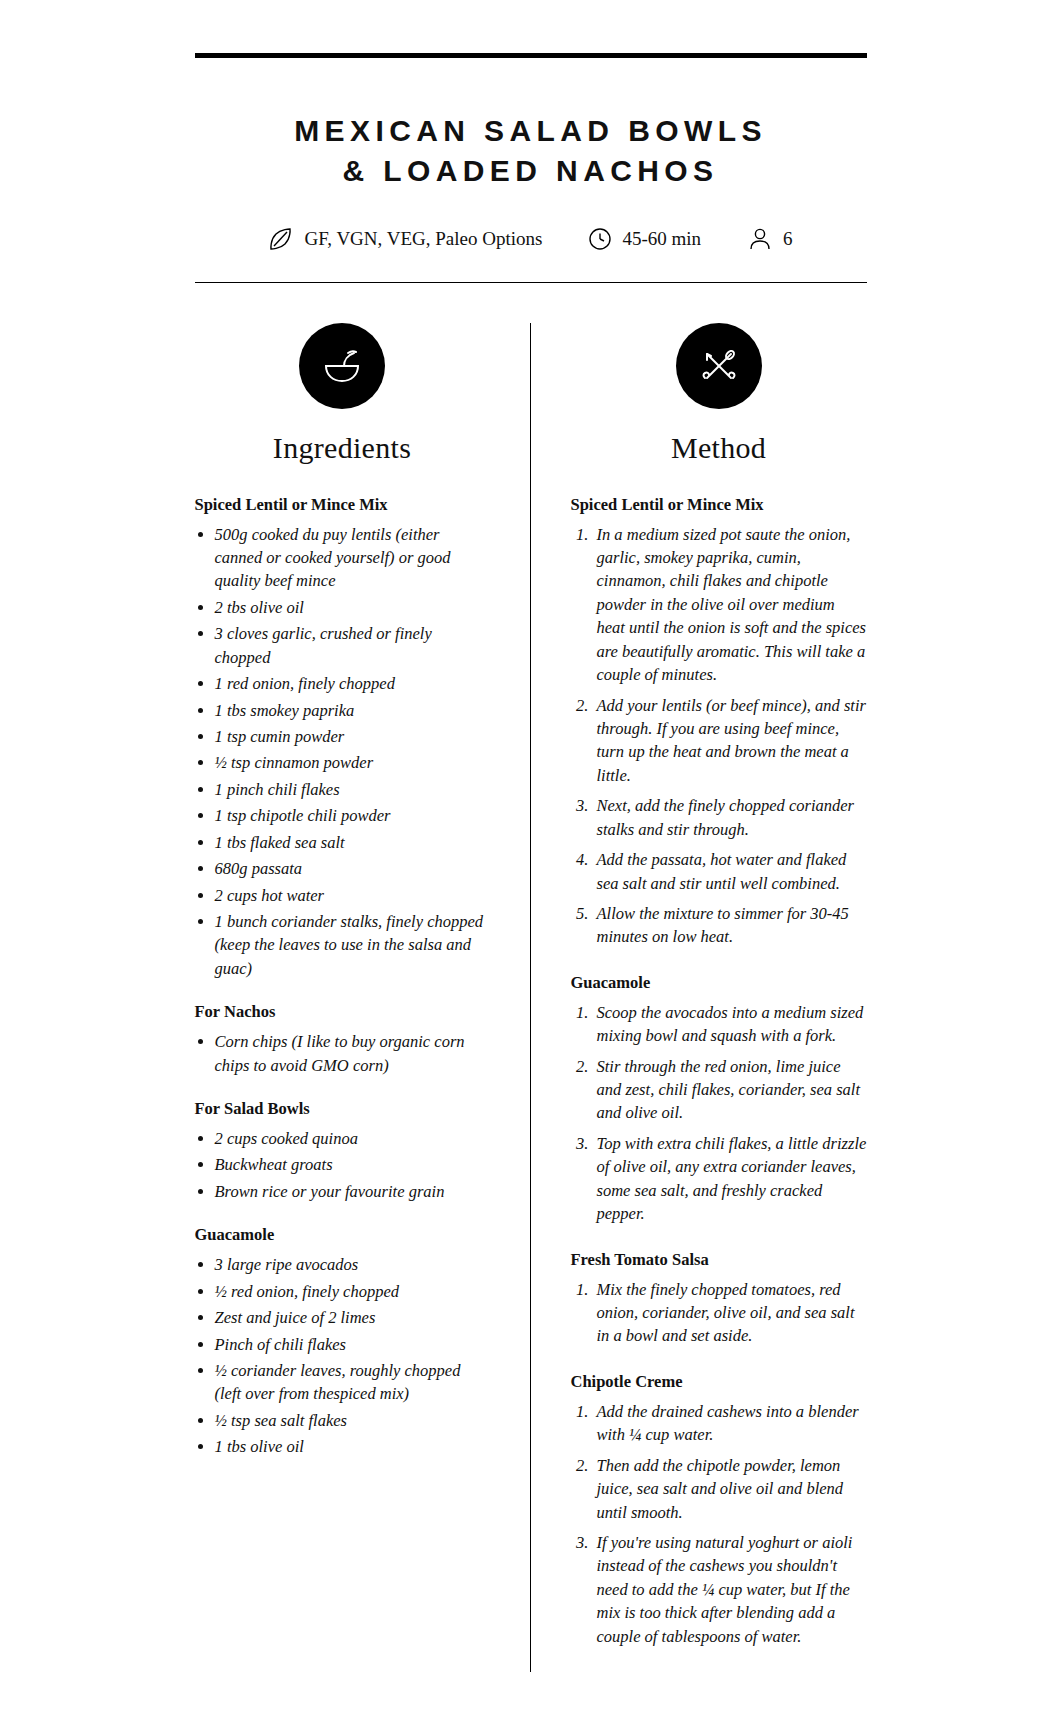Mexican Salad Bowls
& Loaded Nachos
GF, VGN, VEG, Paleo Options
45-60 min
6
Ingredients
Spiced Lentil or Mince Mix
500g cooked du puy lentils (either canned or cooked yourself) or good quality beef mince
2 tbs olive oil
3 cloves garlic, crushed or finely chopped
1 red onion, finely chopped
1 tbs smokey paprika
1 tsp cumin powder
½ tsp cinnamon powder
1 pinch chili flakes
1 tsp chipotle chili powder
1 tbs flaked sea salt
680g passata
2 cups hot water
1 bunch coriander stalks, finely chopped (keep the leaves to use in the salsa and guac)
For Nachos
Corn chips (I like to buy organic corn chips to avoid GMO corn)
For Salad Bowls
2 cups cooked quinoa
Buckwheat groats
Brown rice or your favourite grain
Guacamole
3 large ripe avocados
½ red onion, finely chopped
Zest and juice of 2 limes
Pinch of chili flakes
½ coriander leaves, roughly chopped (left over from thespiced mix)
½ tsp sea salt flakes
1 tbs olive oil
Method
Spiced Lentil or Mince Mix
In a medium sized pot saute the onion, garlic, smokey paprika, cumin, cinnamon, chili flakes and chipotle powder in the olive oil over medium heat until the onion is soft and the spices are beautifully aromatic. This will take a couple of minutes.
Add your lentils (or beef mince), and stir through. If you are using beef mince, turn up the heat and brown the meat a little.
Next, add the finely chopped coriander stalks and stir through.
Add the passata, hot water and flaked sea salt and stir until well combined.
Allow the mixture to simmer for 30-45 minutes on low heat.
Guacamole
Scoop the avocados into a medium sized mixing bowl and squash with a fork.
Stir through the red onion, lime juice and zest, chili flakes, coriander, sea salt and olive oil.
Top with extra chili flakes, a little drizzle of olive oil, any extra coriander leaves, some sea salt, and freshly cracked pepper.
Fresh Tomato Salsa
Mix the finely chopped tomatoes, red onion, coriander, olive oil, and sea salt in a bowl and set aside.
Chipotle Creme
Add the drained cashews into a blender with ¼ cup water.
Then add the chipotle powder, lemon juice, sea salt and olive oil and blend until smooth.
If you're using natural yoghurt or aioli instead of the cashews you shouldn't need to add the ¼ cup water, but If the mix is too thick after blending add a couple of tablespoons of water.